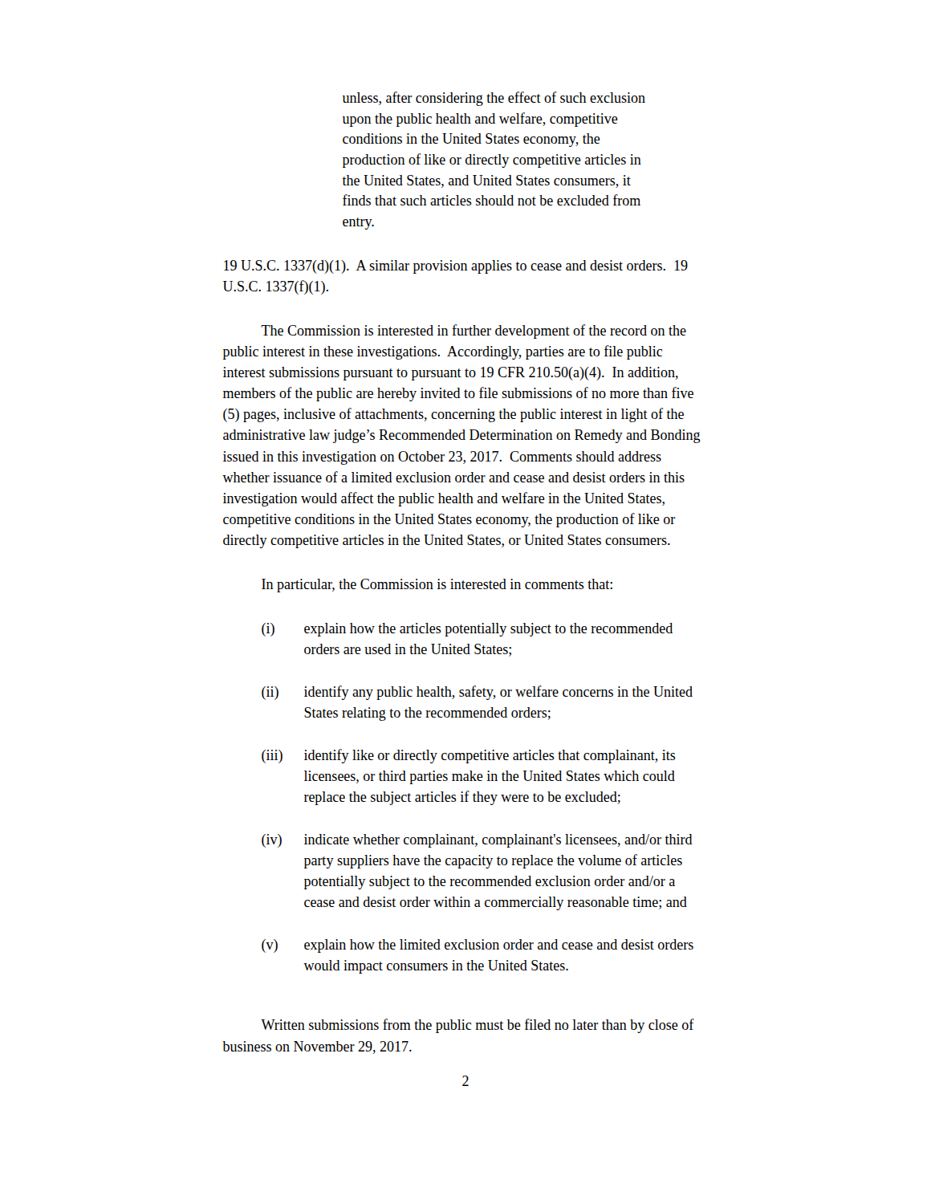unless, after considering the effect of such exclusion upon the public health and welfare, competitive conditions in the United States economy, the production of like or directly competitive articles in the United States, and United States consumers, it finds that such articles should not be excluded from entry.
19 U.S.C. 1337(d)(1). A similar provision applies to cease and desist orders. 19 U.S.C. 1337(f)(1).
The Commission is interested in further development of the record on the public interest in these investigations. Accordingly, parties are to file public interest submissions pursuant to pursuant to 19 CFR 210.50(a)(4). In addition, members of the public are hereby invited to file submissions of no more than five (5) pages, inclusive of attachments, concerning the public interest in light of the administrative law judge’s Recommended Determination on Remedy and Bonding issued in this investigation on October 23, 2017. Comments should address whether issuance of a limited exclusion order and cease and desist orders in this investigation would affect the public health and welfare in the United States, competitive conditions in the United States economy, the production of like or directly competitive articles in the United States, or United States consumers.
In particular, the Commission is interested in comments that:
(i) explain how the articles potentially subject to the recommended orders are used in the United States;
(ii) identify any public health, safety, or welfare concerns in the United States relating to the recommended orders;
(iii) identify like or directly competitive articles that complainant, its licensees, or third parties make in the United States which could replace the subject articles if they were to be excluded;
(iv) indicate whether complainant, complainant's licensees, and/or third party suppliers have the capacity to replace the volume of articles potentially subject to the recommended exclusion order and/or a cease and desist order within a commercially reasonable time; and
(v) explain how the limited exclusion order and cease and desist orders would impact consumers in the United States.
Written submissions from the public must be filed no later than by close of business on November 29, 2017.
2